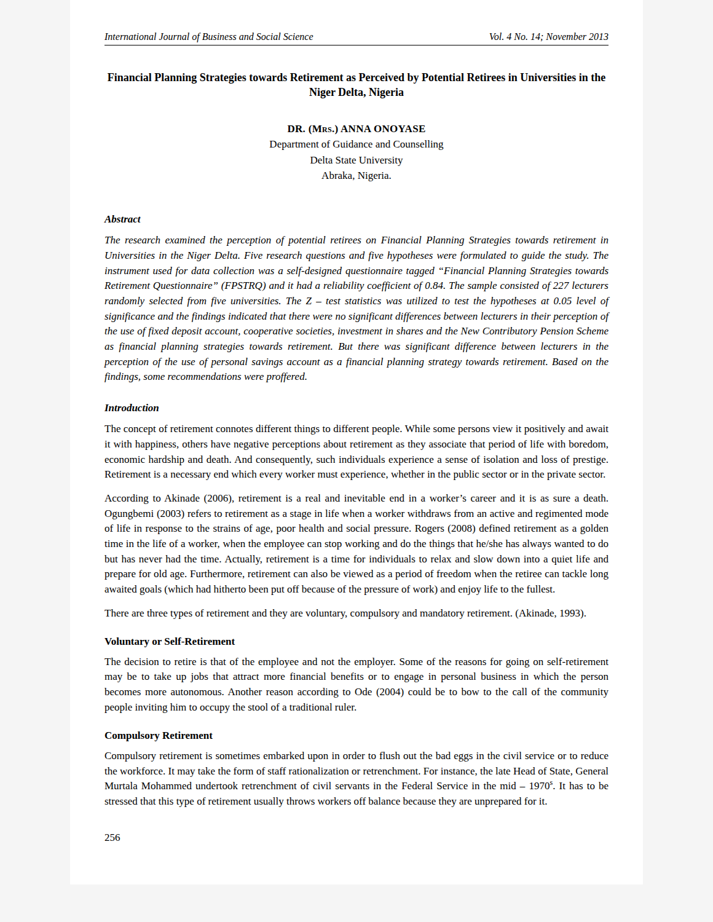International Journal of Business and Social Science Vol. 4 No. 14; November 2013
Financial Planning Strategies towards Retirement as Perceived by Potential Retirees in Universities in the Niger Delta, Nigeria
DR. (Mrs.) ANNA ONOYASE
Department of Guidance and Counselling
Delta State University
Abraka, Nigeria.
Abstract
The research examined the perception of potential retirees on Financial Planning Strategies towards retirement in Universities in the Niger Delta. Five research questions and five hypotheses were formulated to guide the study. The instrument used for data collection was a self-designed questionnaire tagged “Financial Planning Strategies towards Retirement Questionnaire” (FPSTRQ) and it had a reliability coefficient of 0.84. The sample consisted of 227 lecturers randomly selected from five universities. The Z – test statistics was utilized to test the hypotheses at 0.05 level of significance and the findings indicated that there were no significant differences between lecturers in their perception of the use of fixed deposit account, cooperative societies, investment in shares and the New Contributory Pension Scheme as financial planning strategies towards retirement. But there was significant difference between lecturers in the perception of the use of personal savings account as a financial planning strategy towards retirement. Based on the findings, some recommendations were proffered.
Introduction
The concept of retirement connotes different things to different people. While some persons view it positively and await it with happiness, others have negative perceptions about retirement as they associate that period of life with boredom, economic hardship and death. And consequently, such individuals experience a sense of isolation and loss of prestige. Retirement is a necessary end which every worker must experience, whether in the public sector or in the private sector.
According to Akinade (2006), retirement is a real and inevitable end in a worker’s career and it is as sure a death. Ogungbemi (2003) refers to retirement as a stage in life when a worker withdraws from an active and regimented mode of life in response to the strains of age, poor health and social pressure. Rogers (2008) defined retirement as a golden time in the life of a worker, when the employee can stop working and do the things that he/she has always wanted to do but has never had the time. Actually, retirement is a time for individuals to relax and slow down into a quiet life and prepare for old age. Furthermore, retirement can also be viewed as a period of freedom when the retiree can tackle long awaited goals (which had hitherto been put off because of the pressure of work) and enjoy life to the fullest.
There are three types of retirement and they are voluntary, compulsory and mandatory retirement. (Akinade, 1993).
Voluntary or Self-Retirement
The decision to retire is that of the employee and not the employer. Some of the reasons for going on self-retirement may be to take up jobs that attract more financial benefits or to engage in personal business in which the person becomes more autonomous. Another reason according to Ode (2004) could be to bow to the call of the community people inviting him to occupy the stool of a traditional ruler.
Compulsory Retirement
Compulsory retirement is sometimes embarked upon in order to flush out the bad eggs in the civil service or to reduce the workforce. It may take the form of staff rationalization or retrenchment. For instance, the late Head of State, General Murtala Mohammed undertook retrenchment of civil servants in the Federal Service in the mid – 1970s. It has to be stressed that this type of retirement usually throws workers off balance because they are unprepared for it.
256